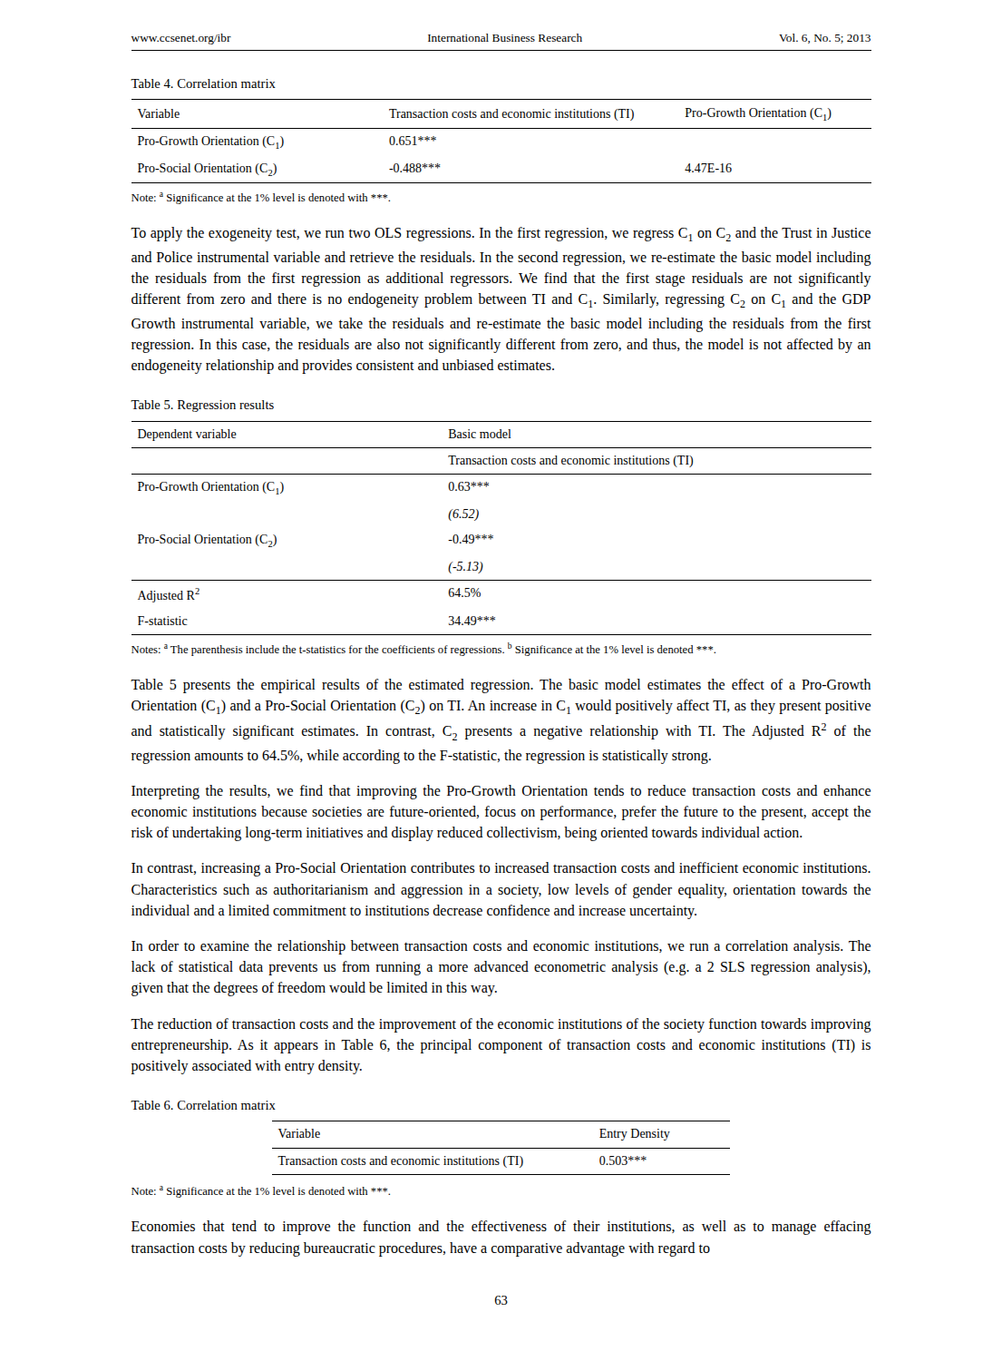www.ccsenet.org/ibr International Business Research Vol. 6, No. 5; 2013
Table 4. Correlation matrix
| Variable | Transaction costs and economic institutions (TI) | Pro-Growth Orientation (C 1 ) |
| --- | --- | --- |
| Pro-Growth Orientation (C 1 ) | 0.651*** | |
| Pro-Social Orientation (C 2 ) | -0.488*** | 4.47E-16 |
Note: a Significance at the 1% level is denoted with ***.
To apply the exogeneity test, we run two OLS regressions. In the first regression, we regress C1 on C2 and the Trust in Justice and Police instrumental variable and retrieve the residuals. In the second regression, we re-estimate the basic model including the residuals from the first regression as additional regressors. We find that the first stage residuals are not significantly different from zero and there is no endogeneity problem between TI and C1. Similarly, regressing C2 on C1 and the GDP Growth instrumental variable, we take the residuals and re-estimate the basic model including the residuals from the first regression. In this case, the residuals are also not significantly different from zero, and thus, the model is not affected by an endogeneity relationship and provides consistent and unbiased estimates.
Table 5. Regression results
| Dependent variable | Basic model |
| --- | --- |
| | Transaction costs and economic institutions (TI) |
| Pro-Growth Orientation (C 1 ) | 0.63*** |
| | (6.52) |
| Pro-Social Orientation (C 2 ) | -0.49*** |
| | (-5.13) |
| Adjusted R 2 | 64.5% |
| F-statistic | 34.49*** |
Notes: a The parenthesis include the t-statistics for the coefficients of regressions. b Significance at the 1% level is denoted ***.
Table 5 presents the empirical results of the estimated regression. The basic model estimates the effect of a Pro-Growth Orientation (C1) and a Pro-Social Orientation (C2) on TI. An increase in C1 would positively affect TI, as they present positive and statistically significant estimates. In contrast, C2 presents a negative relationship with TI. The Adjusted R2 of the regression amounts to 64.5%, while according to the F-statistic, the regression is statistically strong.
Interpreting the results, we find that improving the Pro-Growth Orientation tends to reduce transaction costs and enhance economic institutions because societies are future-oriented, focus on performance, prefer the future to the present, accept the risk of undertaking long-term initiatives and display reduced collectivism, being oriented towards individual action.
In contrast, increasing a Pro-Social Orientation contributes to increased transaction costs and inefficient economic institutions. Characteristics such as authoritarianism and aggression in a society, low levels of gender equality, orientation towards the individual and a limited commitment to institutions decrease confidence and increase uncertainty.
In order to examine the relationship between transaction costs and economic institutions, we run a correlation analysis. The lack of statistical data prevents us from running a more advanced econometric analysis (e.g. a 2 SLS regression analysis), given that the degrees of freedom would be limited in this way.
The reduction of transaction costs and the improvement of the economic institutions of the society function towards improving entrepreneurship. As it appears in Table 6, the principal component of transaction costs and economic institutions (TI) is positively associated with entry density.
Table 6. Correlation matrix
| Variable | Entry Density |
| --- | --- |
| Transaction costs and economic institutions (TI) | 0.503*** |
Note: a Significance at the 1% level is denoted with ***.
Economies that tend to improve the function and the effectiveness of their institutions, as well as to manage effacing transaction costs by reducing bureaucratic procedures, have a comparative advantage with regard to
63